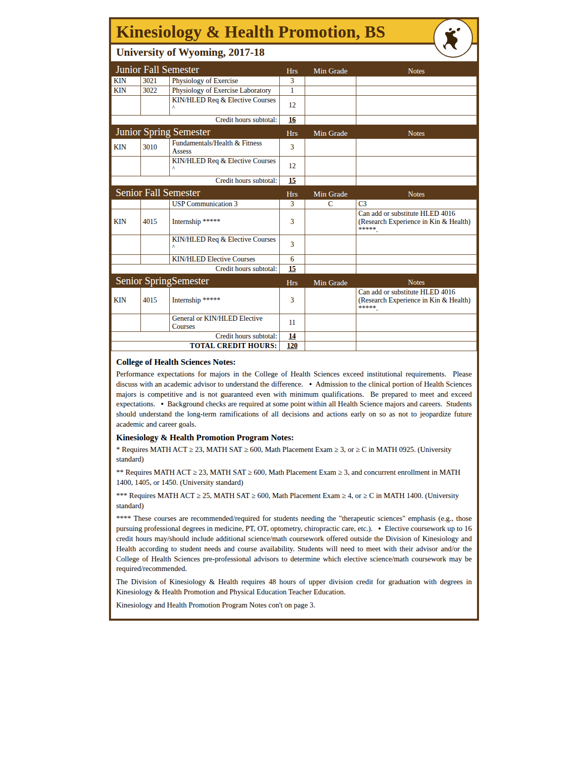Kinesiology & Health Promotion, BS
University of Wyoming, 2017-18
| Junior Fall Semester | Hrs | Min Grade | Notes |
| KIN | 3021 | Physiology of Exercise | 3 | | |
| KIN | 3022 | Physiology of Exercise Laboratory | 1 | | |
| | | KIN/HLED Req & Elective Courses ^ | 12 | | |
| Credit hours subtotal: | 16 | | |
| Junior Spring Semester | Hrs | Min Grade | Notes |
| KIN | 3010 | Fundamentals/Health & Fitness Assess | 3 | | |
| | | KIN/HLED Req & Elective Courses ^ | 12 | | |
| Credit hours subtotal: | 15 | | |
| Senior Fall Semester | Hrs | Min Grade | Notes |
| | | USP Communication 3 | 3 | C | C3 |
| KIN | 4015 | Internship ***** | 3 | | Can add or substitute HLED 4016 (Research Experience in Kin & Health) *****. |
| | | KIN/HLED Req & Elective Courses ^ | 3 | | |
| | | KIN/HLED Elective Courses | 6 | | |
| Credit hours subtotal: | 15 | | |
| Senior SpringSemester | Hrs | Min Grade | Notes |
| KIN | 4015 | Internship ***** | 3 | | Can add or substitute HLED 4016 (Research Experience in Kin & Health) *****. |
| | | General or KIN/HLED Elective Courses | 11 | | |
| Credit hours subtotal: | 14 | | |
| TOTAL CREDIT HOURS: | 120 | | |
College of Health Sciences Notes:
Performance expectations for majors in the College of Health Sciences exceed institutional requirements. Please discuss with an academic advisor to understand the difference. • Admission to the clinical portion of Health Sciences majors is competitive and is not guaranteed even with minimum qualifications. Be prepared to meet and exceed expectations. • Background checks are required at some point within all Health Science majors and careers. Students should understand the long-term ramifications of all decisions and actions early on so as not to jeopardize future academic and career goals.
Kinesiology & Health Promotion Program Notes:
* Requires MATH ACT ≥ 23, MATH SAT ≥ 600, Math Placement Exam ≥ 3, or ≥ C in MATH 0925. (University standard)
** Requires MATH ACT ≥ 23, MATH SAT ≥ 600, Math Placement Exam ≥ 3, and concurrent enrollment in MATH 1400, 1405, or 1450. (University standard)
*** Requires MATH ACT ≥ 25, MATH SAT ≥ 600, Math Placement Exam ≥ 4, or ≥ C in MATH 1400. (University standard)
**** These courses are recommended/required for students needing the "therapeutic sciences" emphasis (e.g., those pursuing professional degrees in medicine, PT, OT, optometry, chiropractic care, etc.). • Elective coursework up to 16 credit hours may/should include additional science/math coursework offered outside the Division of Kinesiology and Health according to student needs and course availability. Students will need to meet with their advisor and/or the College of Health Sciences pre-professional advisors to determine which elective science/math coursework may be required/recommended.
The Division of Kinesiology & Health requires 48 hours of upper division credit for graduation with degrees in Kinesiology & Health Promotion and Physical Education Teacher Education.
Kinesiology and Health Promotion Program Notes con't on page 3.